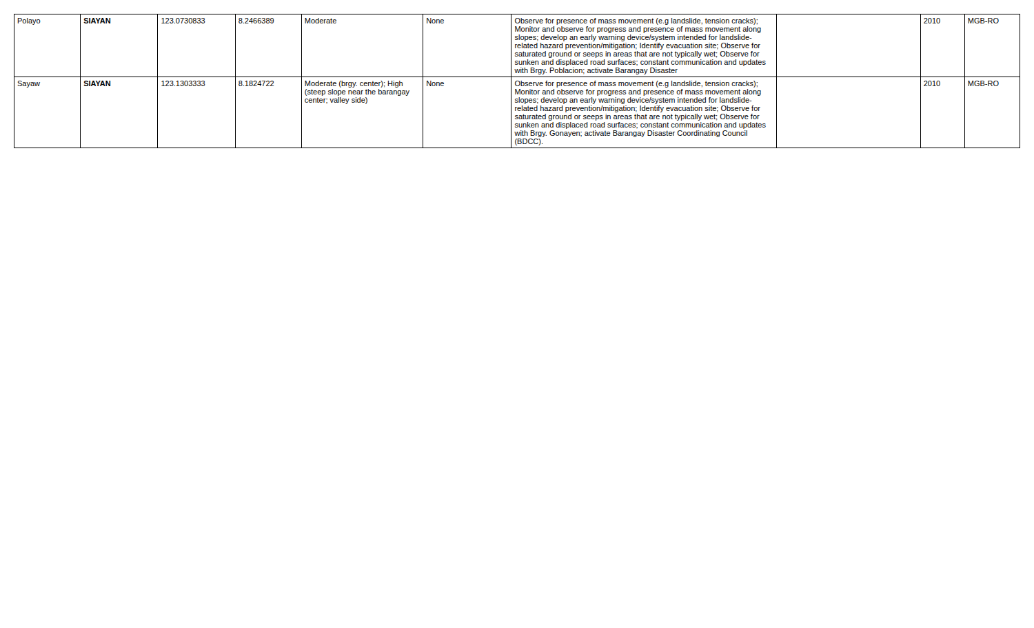| Polayo | SIAYAN | 123.0730833 | 8.2466389 | Moderate | None | Observe for presence of mass movement (e.g landslide, tension cracks); Monitor and observe for progress and presence of mass movement along slopes; develop an early warning device/system intended for landslide-related hazard prevention/mitigation; Identify evacuation site; Observe for saturated ground or seeps in areas that are not typically wet; Observe for sunken and displaced road surfaces; constant communication and updates with Brgy. Poblacion; activate Barangay Disaster | | 2010 | MGB-RO |
| Sayaw | SIAYAN | 123.1303333 | 8.1824722 | Moderate (brgy. center); High (steep slope near the barangay center; valley side) | None | Observe for presence of mass movement (e.g landslide, tension cracks); Monitor and observe for progress and presence of mass movement along slopes; develop an early warning device/system intended for landslide-related hazard prevention/mitigation; Identify evacuation site; Observe for saturated ground or seeps in areas that are not typically wet; Observe for sunken and displaced road surfaces; constant communication and updates with Brgy. Gonayen; activate Barangay Disaster Coordinating Council (BDCC). | | 2010 | MGB-RO |